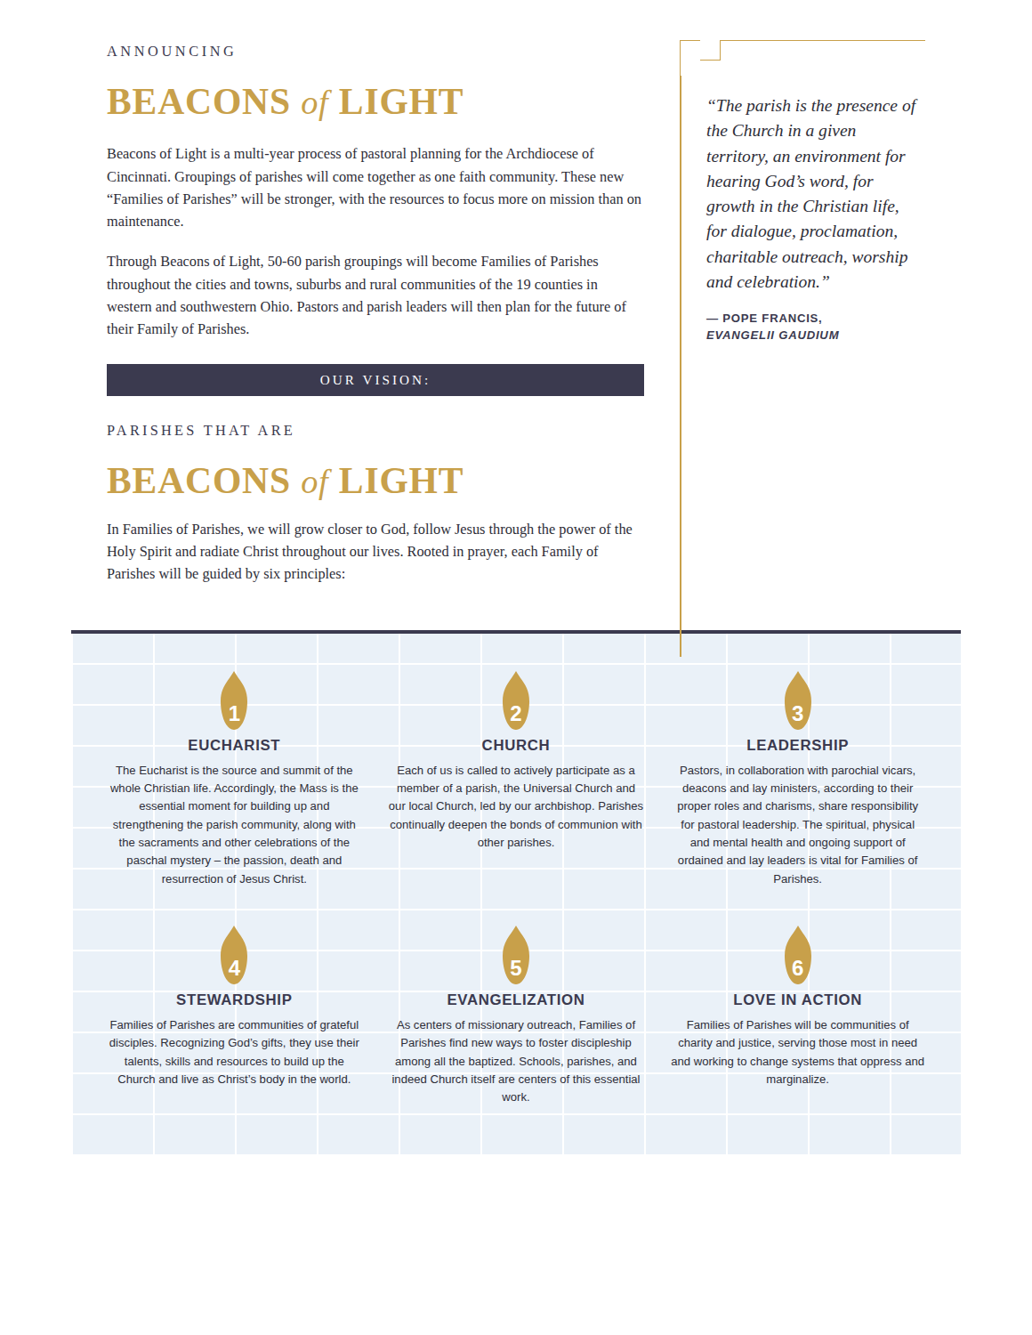Announcing
BEACONS of LIGHT
Beacons of Light is a multi-year process of pastoral planning for the Archdiocese of Cincinnati. Groupings of parishes will come together as one faith community. These new “Families of Parishes” will be stronger, with the resources to focus more on mission than on maintenance.
Through Beacons of Light, 50-60 parish groupings will become Families of Parishes throughout the cities and towns, suburbs and rural communities of the 19 counties in western and southwestern Ohio. Pastors and parish leaders will then plan for the future of their Family of Parishes.
OUR VISION:
Parishes that are
BEACONS of LIGHT
In Families of Parishes, we will grow closer to God, follow Jesus through the power of the Holy Spirit and radiate Christ throughout our lives. Rooted in prayer, each Family of Parishes will be guided by six principles:
“The parish is the presence of the Church in a given territory, an environment for hearing God’s word, for growth in the Christian life, for dialogue, proclamation, charitable outreach, worship and celebration.”
— POPE FRANCIS,
EVANGELII GAUDIUM
1
Eucharist
The Eucharist is the source and summit of the whole Christian life. Accordingly, the Mass is the essential moment for building up and strengthening the parish community, along with the sacraments and other celebrations of the paschal mystery – the passion, death and resurrection of Jesus Christ.
2
Church
Each of us is called to actively participate as a member of a parish, the Universal Church and our local Church, led by our archbishop. Parishes continually deepen the bonds of communion with other parishes.
3
Leadership
Pastors, in collaboration with parochial vicars, deacons and lay ministers, according to their proper roles and charisms, share responsibility for pastoral leadership. The spiritual, physical and mental health and ongoing support of ordained and lay leaders is vital for Families of Parishes.
4
Stewardship
Families of Parishes are communities of grateful disciples. Recognizing God’s gifts, they use their talents, skills and resources to build up the Church and live as Christ’s body in the world.
5
Evangelization
As centers of missionary outreach, Families of Parishes find new ways to foster discipleship among all the baptized. Schools, parishes, and indeed Church itself are centers of this essential work.
6
Love in Action
Families of Parishes will be communities of charity and justice, serving those most in need and working to change systems that oppress and marginalize.